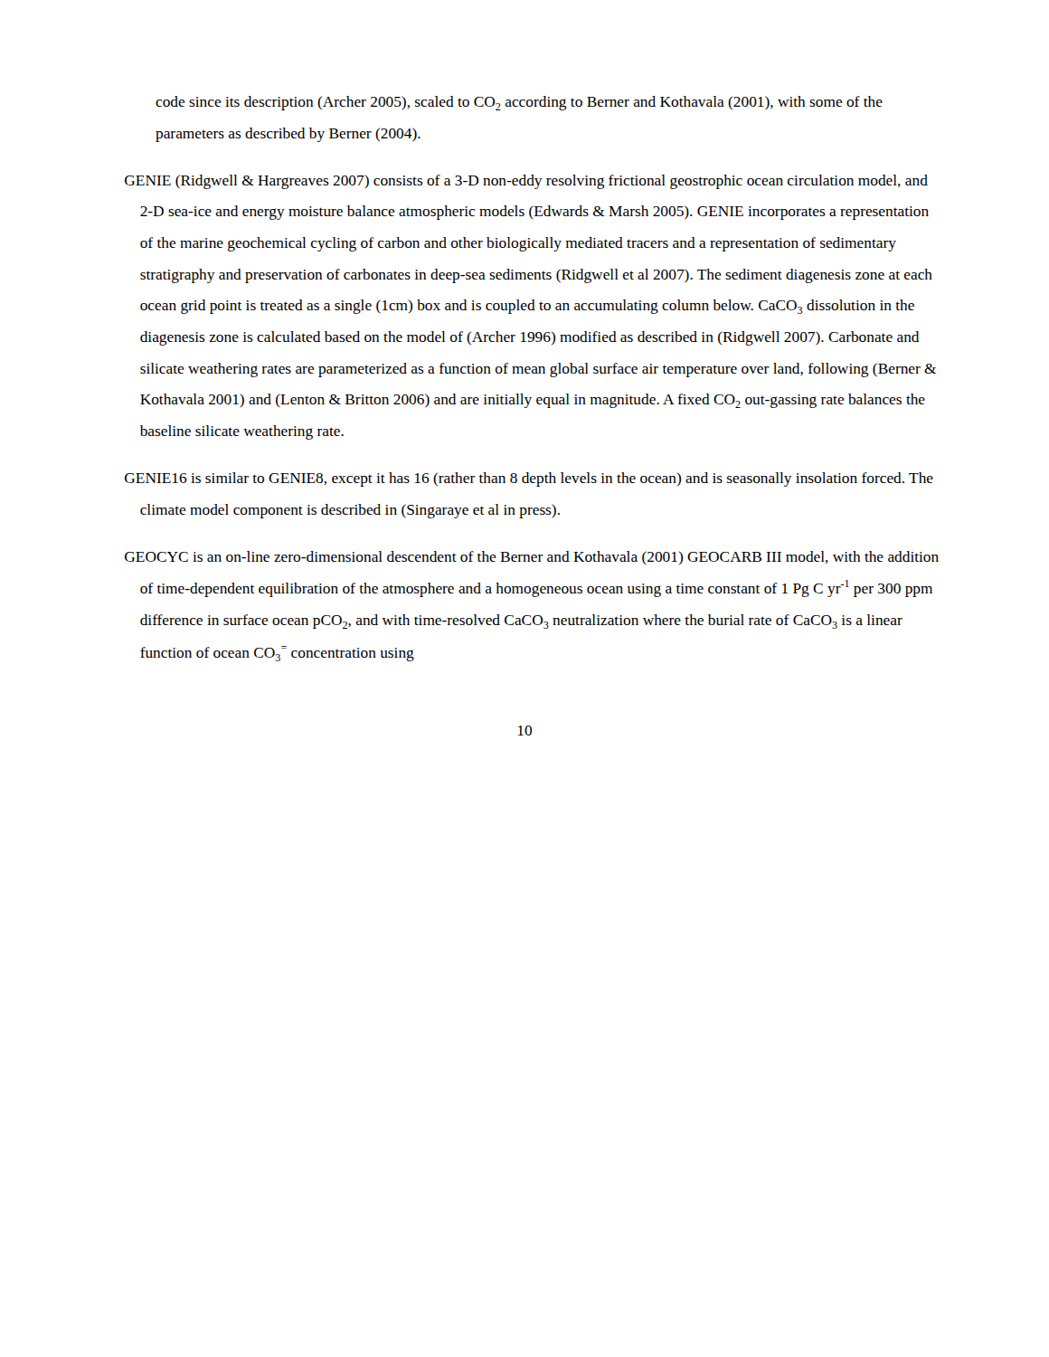code since its description (Archer 2005), scaled to CO2 according to Berner and Kothavala (2001), with some of the parameters as described by Berner (2004).
GENIE (Ridgwell & Hargreaves 2007) consists of a 3-D non-eddy resolving frictional geostrophic ocean circulation model, and 2-D sea-ice and energy moisture balance atmospheric models (Edwards & Marsh 2005). GENIE incorporates a representation of the marine geochemical cycling of carbon and other biologically mediated tracers and a representation of sedimentary stratigraphy and preservation of carbonates in deep-sea sediments (Ridgwell et al 2007). The sediment diagenesis zone at each ocean grid point is treated as a single (1cm) box and is coupled to an accumulating column below. CaCO3 dissolution in the diagenesis zone is calculated based on the model of (Archer 1996) modified as described in (Ridgwell 2007). Carbonate and silicate weathering rates are parameterized as a function of mean global surface air temperature over land, following (Berner & Kothavala 2001) and (Lenton & Britton 2006) and are initially equal in magnitude. A fixed CO2 out-gassing rate balances the baseline silicate weathering rate.
GENIE16 is similar to GENIE8, except it has 16 (rather than 8 depth levels in the ocean) and is seasonally insolation forced. The climate model component is described in (Singaraye et al in press).
GEOCYC is an on-line zero-dimensional descendent of the Berner and Kothavala (2001) GEOCARB III model, with the addition of time-dependent equilibration of the atmosphere and a homogeneous ocean using a time constant of 1 Pg C yr-1 per 300 ppm difference in surface ocean pCO2, and with time-resolved CaCO3 neutralization where the burial rate of CaCO3 is a linear function of ocean CO3= concentration using
10